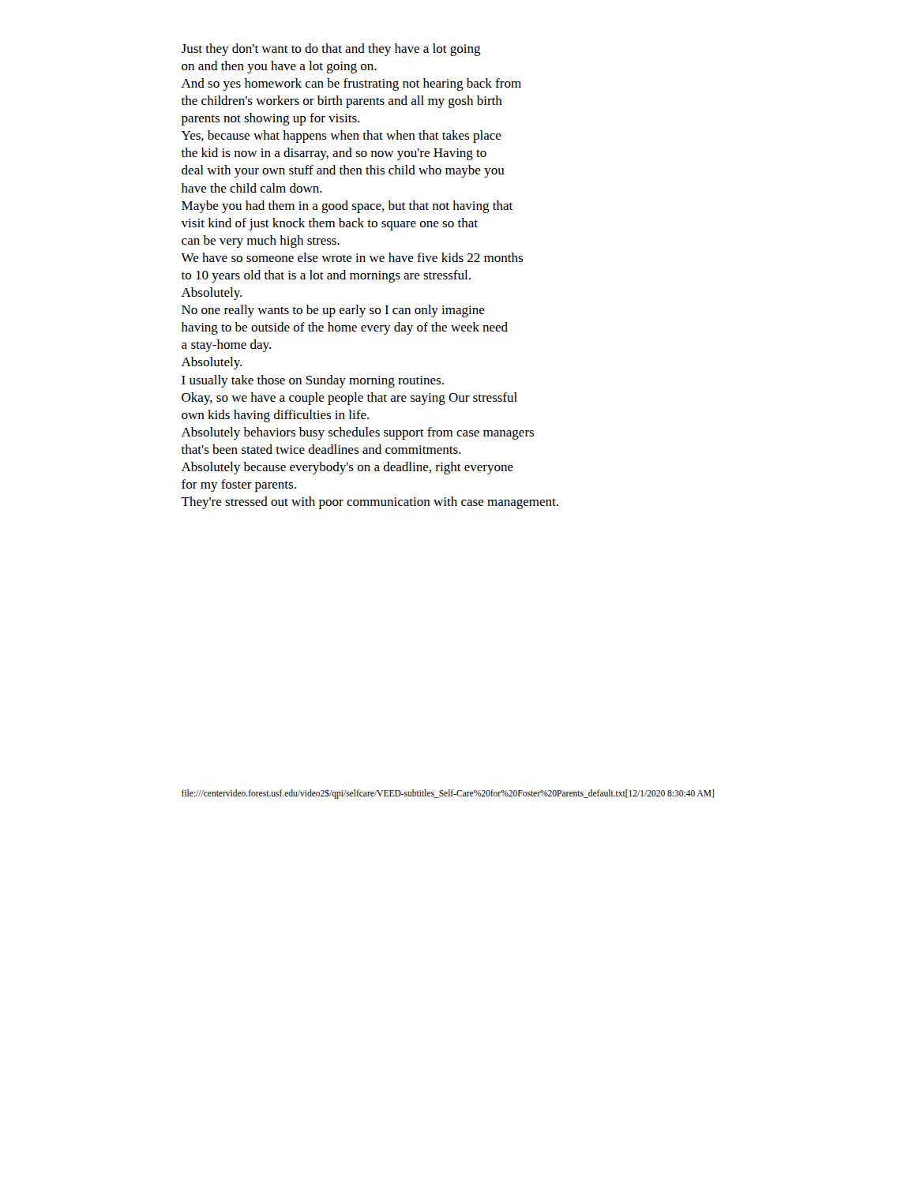Just they don't want to do that and they have a lot going
on and then you have a lot going on.
And so yes homework can be frustrating not hearing back from
the children's workers or birth parents and all my gosh birth
parents not showing up for visits.
Yes, because what happens when that when that takes place
the kid is now in a disarray, and so now you're Having to
deal with your own stuff and then this child who maybe you
have the child calm down.
Maybe you had them in a good space, but that not having that
visit kind of just knock them back to square one so that
can be very much high stress.
We have so someone else wrote in we have five kids 22 months
to 10 years old that is a lot and mornings are stressful.
Absolutely.
No one really wants to be up early so I can only imagine
having to be outside of the home every day of the week need
a stay-home day.
Absolutely.
I usually take those on Sunday morning routines.
Okay, so we have a couple people that are saying Our stressful
own kids having difficulties in life.
Absolutely behaviors busy schedules support from case managers
that's been stated twice deadlines and commitments.
Absolutely because everybody's on a deadline, right everyone
for my foster parents.
They're stressed out with poor communication with case management.
file:///centervideo.forest.usf.edu/video2$/qpi/selfcare/VEED-subtitles_Self-Care%20for%20Foster%20Parents_default.txt[12/1/2020 8:30:40 AM]